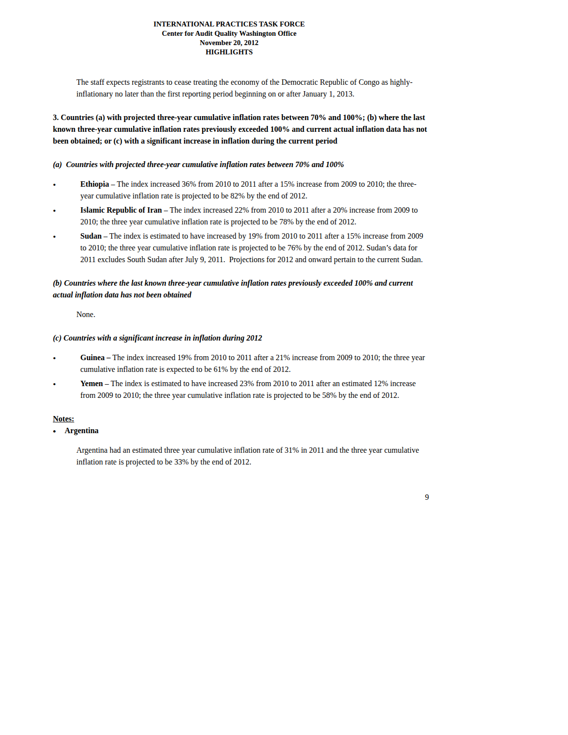INTERNATIONAL PRACTICES TASK FORCE
Center for Audit Quality Washington Office
November 20, 2012
HIGHLIGHTS
The staff expects registrants to cease treating the economy of the Democratic Republic of Congo as highly-inflationary no later than the first reporting period beginning on or after January 1, 2013.
3. Countries (a) with projected three-year cumulative inflation rates between 70% and 100%; (b) where the last known three-year cumulative inflation rates previously exceeded 100% and current actual inflation data has not been obtained; or (c) with a significant increase in inflation during the current period
(a) Countries with projected three-year cumulative inflation rates between 70% and 100%
Ethiopia – The index increased 36% from 2010 to 2011 after a 15% increase from 2009 to 2010; the three-year cumulative inflation rate is projected to be 82% by the end of 2012.
Islamic Republic of Iran – The index increased 22% from 2010 to 2011 after a 20% increase from 2009 to 2010; the three year cumulative inflation rate is projected to be 78% by the end of 2012.
Sudan – The index is estimated to have increased by 19% from 2010 to 2011 after a 15% increase from 2009 to 2010; the three year cumulative inflation rate is projected to be 76% by the end of 2012. Sudan’s data for 2011 excludes South Sudan after July 9, 2011. Projections for 2012 and onward pertain to the current Sudan.
(b) Countries where the last known three-year cumulative inflation rates previously exceeded 100% and current actual inflation data has not been obtained
None.
(c) Countries with a significant increase in inflation during 2012
Guinea – The index increased 19% from 2010 to 2011 after a 21% increase from 2009 to 2010; the three year cumulative inflation rate is expected to be 61% by the end of 2012.
Yemen – The index is estimated to have increased 23% from 2010 to 2011 after an estimated 12% increase from 2009 to 2010; the three year cumulative inflation rate is projected to be 58% by the end of 2012.
Notes:
Argentina
Argentina had an estimated three year cumulative inflation rate of 31% in 2011 and the three year cumulative inflation rate is projected to be 33% by the end of 2012.
9